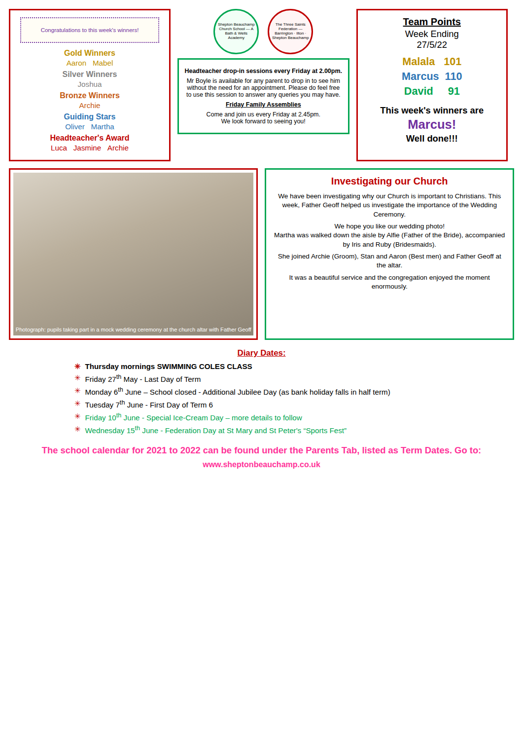Congratulations to this week's winners!
Gold Winners
Aaron Mabel
Silver Winners
Joshua
Bronze Winners
Archie
Guiding Stars
Oliver Martha
Headteacher's Award
Luca Jasmine Archie
Shepton Beauchamp Church School — A Bath & Wells Academy
The Three Saints Federation — Barrington · Ilton · Shepton Beauchamp
Headteacher drop-in sessions every Friday at 2.00pm.
Mr Boyle is available for any parent to drop in to see him without the need for an appointment. Please do feel free to use this session to answer any queries you may have.
Friday Family Assemblies
Come and join us every Friday at 2.45pm.
We look forward to seeing you!
Team Points
Week Ending
27/5/22
Malala 101
Marcus 110
David 91
This week's winners are
Marcus!
Well done!!!
Photograph: pupils taking part in a mock wedding ceremony at the church altar with Father Geoff
Investigating our Church
We have been investigating why our Church is important to Christians. This week, Father Geoff helped us investigate the importance of the Wedding Ceremony.
We hope you like our wedding photo!
Martha was walked down the aisle by Alfie (Father of the Bride), accompanied by Iris and Ruby (Bridesmaids).
She joined Archie (Groom), Stan and Aaron (Best men) and Father Geoff at the altar.
It was a beautiful service and the congregation enjoyed the moment enormously.
Diary Dates:
Thursday mornings SWIMMING COLES CLASS
Friday 27th May - Last Day of Term
Monday 6th June – School closed - Additional Jubilee Day (as bank holiday falls in half term)
Tuesday 7th June - First Day of Term 6
Friday 10th June - Special Ice-Cream Day – more details to follow
Wednesday 15th June - Federation Day at St Mary and St Peter's “Sports Fest”
The school calendar for 2021 to 2022 can be found under the Parents Tab, listed as Term Dates. Go to:
www.sheptonbeauchamp.co.uk